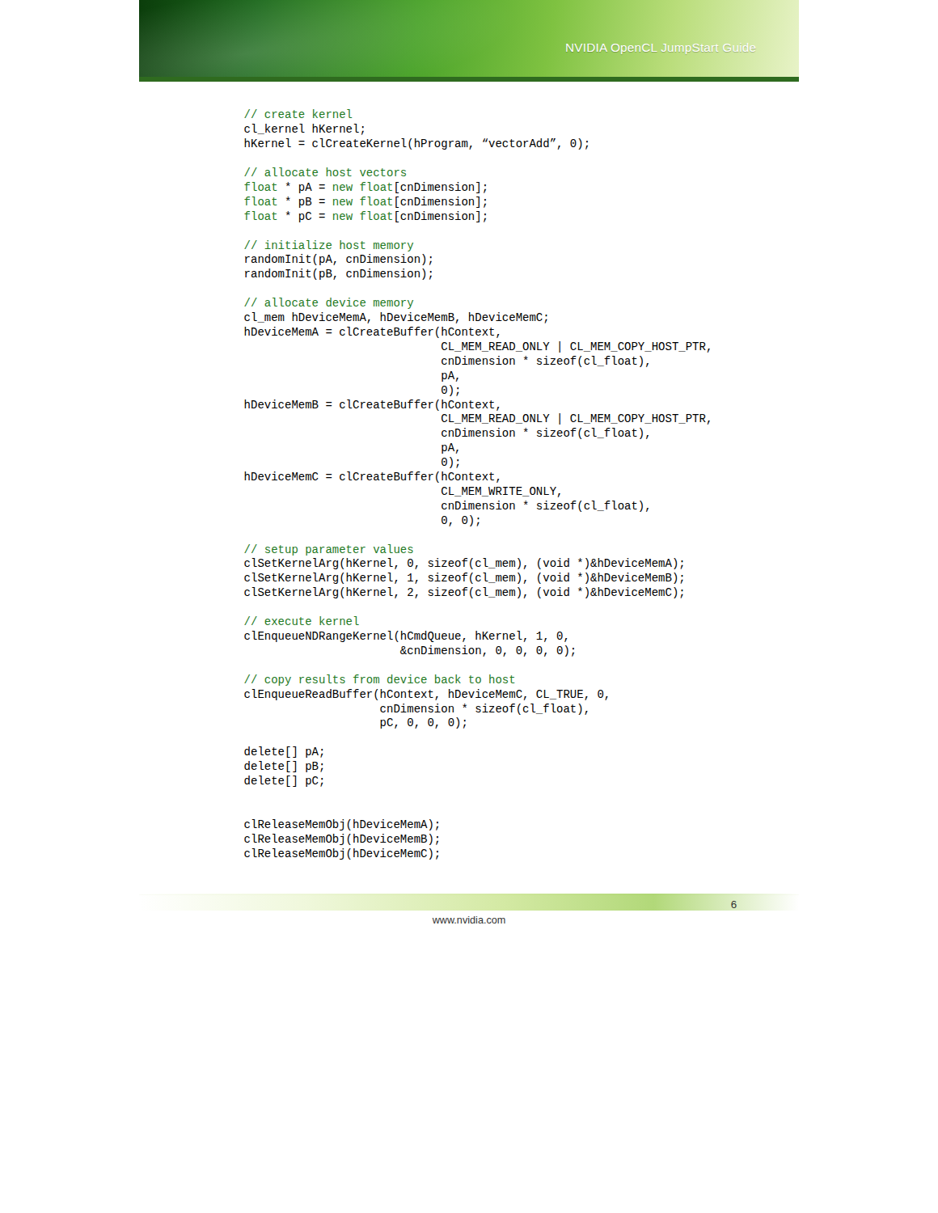NVIDIA OpenCL JumpStart Guide
// create kernel
cl_kernel hKernel;
hKernel = clCreateKernel(hProgram, “vectorAdd”, 0);

// allocate host vectors
float * pA = new float[cnDimension];
float * pB = new float[cnDimension];
float * pC = new float[cnDimension];

// initialize host memory
randomInit(pA, cnDimension);
randomInit(pB, cnDimension);

// allocate device memory
cl_mem hDeviceMemA, hDeviceMemB, hDeviceMemC;
hDeviceMemA = clCreateBuffer(hContext,
                             CL_MEM_READ_ONLY | CL_MEM_COPY_HOST_PTR,
                             cnDimension * sizeof(cl_float),
                             pA,
                             0);
hDeviceMemB = clCreateBuffer(hContext,
                             CL_MEM_READ_ONLY | CL_MEM_COPY_HOST_PTR,
                             cnDimension * sizeof(cl_float),
                             pA,
                             0);
hDeviceMemC = clCreateBuffer(hContext,
                             CL_MEM_WRITE_ONLY,
                             cnDimension * sizeof(cl_float),
                             0, 0);

// setup parameter values
clSetKernelArg(hKernel, 0, sizeof(cl_mem), (void *)&hDeviceMemA);
clSetKernelArg(hKernel, 1, sizeof(cl_mem), (void *)&hDeviceMemB);
clSetKernelArg(hKernel, 2, sizeof(cl_mem), (void *)&hDeviceMemC);

// execute kernel
clEnqueueNDRangeKernel(hCmdQueue, hKernel, 1, 0,
                       &cnDimension, 0, 0, 0, 0);

// copy results from device back to host
clEnqueueReadBuffer(hContext, hDeviceMemC, CL_TRUE, 0,
                    cnDimension * sizeof(cl_float),
                    pC, 0, 0, 0);

delete[] pA;
delete[] pB;
delete[] pC;


clReleaseMemObj(hDeviceMemA);
clReleaseMemObj(hDeviceMemB);
clReleaseMemObj(hDeviceMemC);
6
www.nvidia.com